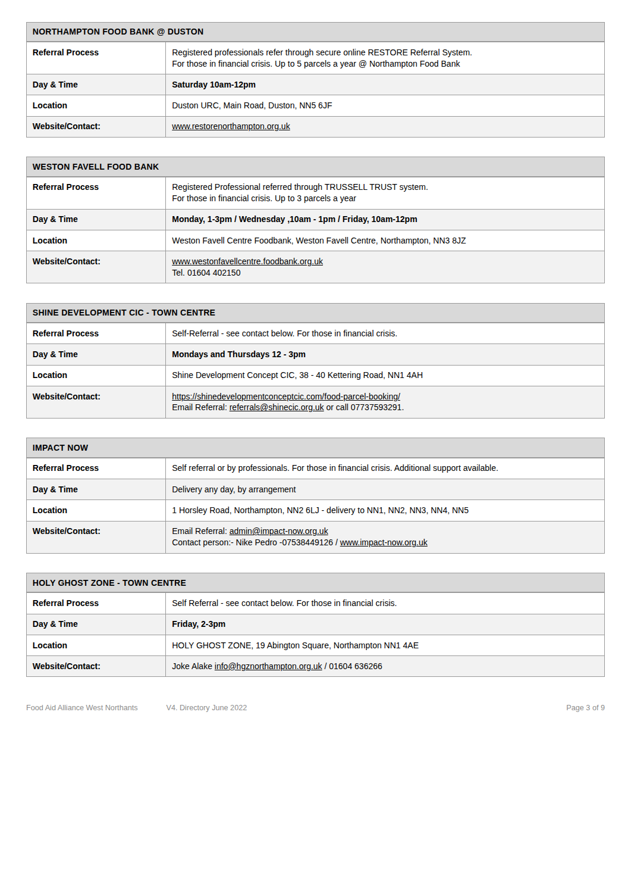NORTHAMPTON FOOD BANK @ DUSTON
| Referral Process | Registered professionals refer through secure online RESTORE Referral System. For those in financial crisis. Up to 5 parcels a year @ Northampton Food Bank |
| Day & Time | Saturday 10am-12pm |
| Location | Duston URC, Main Road, Duston, NN5 6JF |
| Website/Contact: | www.restorenorthampton.org.uk |
WESTON FAVELL FOOD BANK
| Referral Process | Registered Professional referred through TRUSSELL TRUST system. For those in financial crisis. Up to 3 parcels a year |
| Day & Time | Monday, 1-3pm / Wednesday ,10am - 1pm / Friday, 10am-12pm |
| Location | Weston Favell Centre Foodbank, Weston Favell Centre, Northampton, NN3 8JZ |
| Website/Contact: | www.westonfavellcentre.foodbank.org.uk Tel. 01604 402150 |
SHINE DEVELOPMENT CIC - TOWN CENTRE
| Referral Process | Self-Referral - see contact below. For those in financial crisis. |
| Day & Time | Mondays and Thursdays 12 - 3pm |
| Location | Shine Development Concept CIC, 38 - 40 Kettering Road, NN1 4AH |
| Website/Contact: | https://shinedevelopmentconceptcic.com/food-parcel-booking/ Email Referral: referrals@shinecic.org.uk or call 07737593291. |
IMPACT NOW
| Referral Process | Self referral or by professionals. For those in financial crisis. Additional support available. |
| Day & Time | Delivery any day, by arrangement |
| Location | 1 Horsley Road, Northampton, NN2 6LJ - delivery to NN1, NN2, NN3, NN4, NN5 |
| Website/Contact: | Email Referral: admin@impact-now.org.uk Contact person:- Nike Pedro -07538449126 / www.impact-now.org.uk |
HOLY GHOST ZONE - TOWN CENTRE
| Referral Process | Self Referral - see contact below. For those in financial crisis. |
| Day & Time | Friday, 2-3pm |
| Location | HOLY GHOST ZONE, 19 Abington Square, Northampton NN1 4AE |
| Website/Contact: | Joke Alake info@hgznorthampton.org.uk / 01604 636266 |
Food Aid Alliance West Northants V4. Directory June 2022
Page 3 of 9